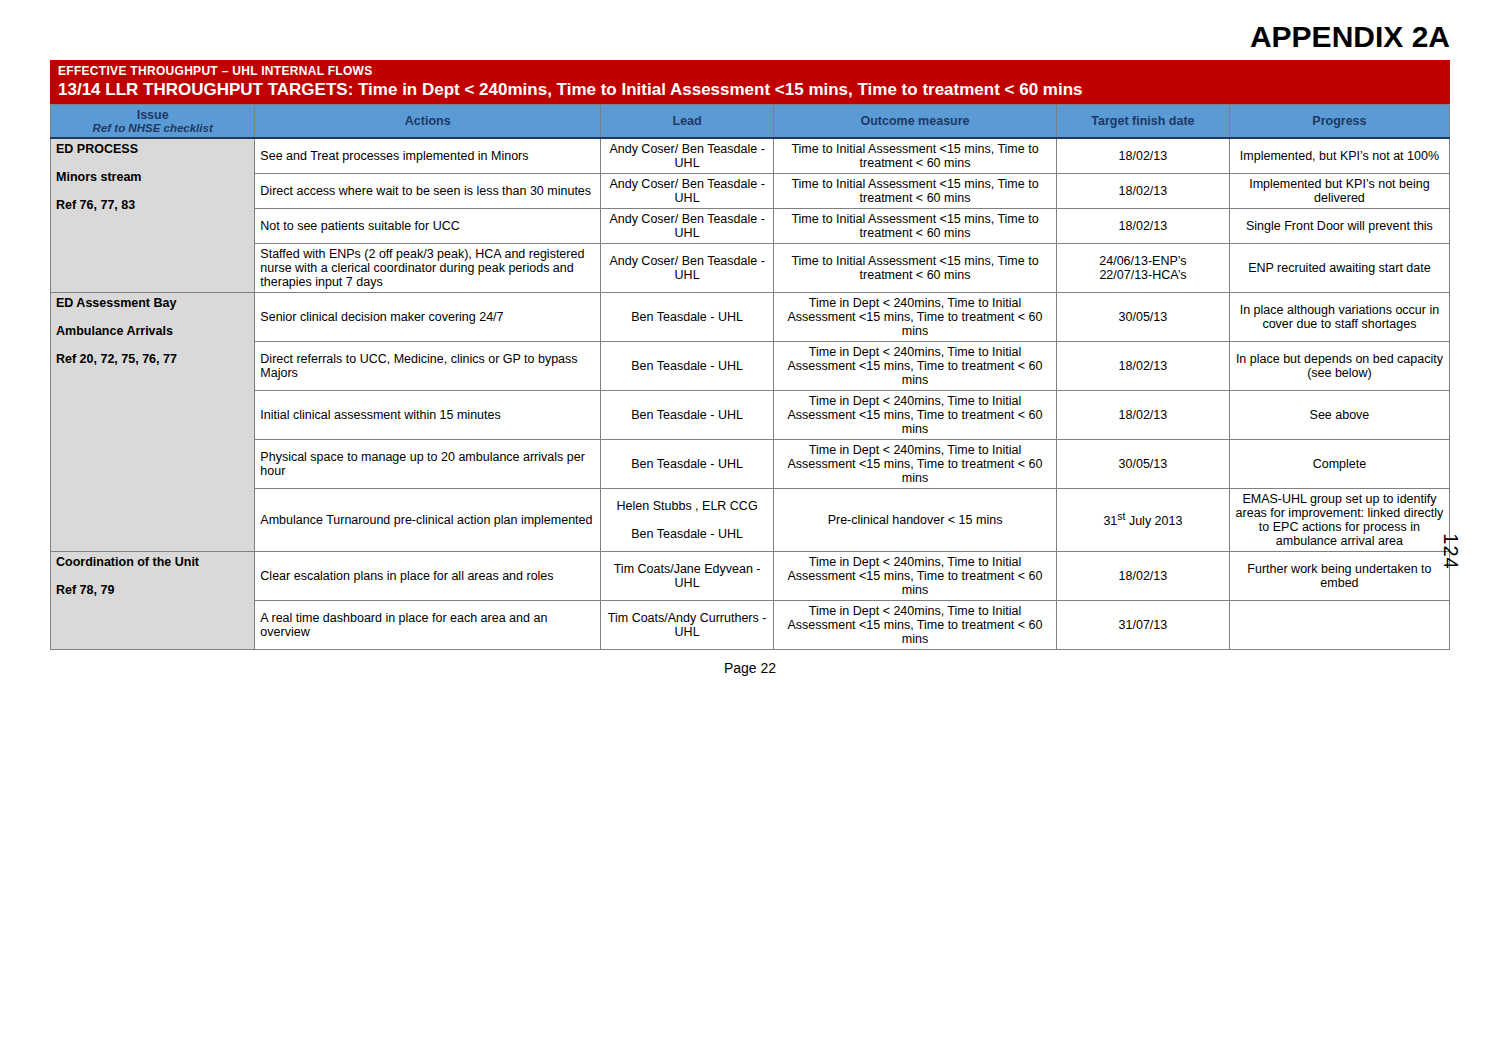APPENDIX 2A
EFFECTIVE THROUGHPUT – UHL INTERNAL FLOWS
13/14 LLR THROUGHPUT TARGETS: Time in Dept < 240mins, Time to Initial Assessment <15 mins, Time to treatment < 60 mins
| Issue Ref to NHSE checklist | Actions | Lead | Outcome measure | Target finish date | Progress |
| --- | --- | --- | --- | --- | --- |
| ED PROCESS Minors stream Ref 76, 77, 83 | See and Treat processes implemented in Minors | Andy Coser/ Ben Teasdale - UHL | Time to Initial Assessment <15 mins, Time to treatment < 60 mins | 18/02/13 | Implemented, but KPI’s not at 100% |
| Direct access where wait to be seen is less than 30 minutes | Andy Coser/ Ben Teasdale - UHL | Time to Initial Assessment <15 mins, Time to treatment < 60 mins | 18/02/13 | Implemented but KPI’s not being delivered |
| Not to see patients suitable for UCC | Andy Coser/ Ben Teasdale - UHL | Time to Initial Assessment <15 mins, Time to treatment < 60 mins | 18/02/13 | Single Front Door will prevent this |
| Staffed with ENPs (2 off peak/3 peak), HCA and registered nurse with a clerical coordinator during peak periods and therapies input 7 days | Andy Coser/ Ben Teasdale - UHL | Time to Initial Assessment <15 mins, Time to treatment < 60 mins | 24/06/13-ENP’s 22/07/13-HCA’s | ENP recruited awaiting start date |
| ED Assessment Bay Ambulance Arrivals Ref 20, 72, 75, 76, 77 | Senior clinical decision maker covering 24/7 | Ben Teasdale - UHL | Time in Dept < 240mins, Time to Initial Assessment <15 mins, Time to treatment < 60 mins | 30/05/13 | In place although variations occur in cover due to staff shortages |
| Direct referrals to UCC, Medicine, clinics or GP to bypass Majors | Ben Teasdale - UHL | Time in Dept < 240mins, Time to Initial Assessment <15 mins, Time to treatment < 60 mins | 18/02/13 | In place but depends on bed capacity (see below) |
| Initial clinical assessment within 15 minutes | Ben Teasdale - UHL | Time in Dept < 240mins, Time to Initial Assessment <15 mins, Time to treatment < 60 mins | 18/02/13 | See above |
| Physical space to manage up to 20 ambulance arrivals per hour | Ben Teasdale - UHL | Time in Dept < 240mins, Time to Initial Assessment <15 mins, Time to treatment < 60 mins | 30/05/13 | Complete |
| Ambulance Turnaround pre-clinical action plan implemented | Helen Stubbs , ELR CCG Ben Teasdale - UHL | Pre-clinical handover < 15 mins | 31 st July 2013 | EMAS-UHL group set up to identify areas for improvement: linked directly to EPC actions for process in ambulance arrival area |
| Coordination of the Unit Ref 78, 79 | Clear escalation plans in place for all areas and roles | Tim Coats/Jane Edyvean - UHL | Time in Dept < 240mins, Time to Initial Assessment <15 mins, Time to treatment < 60 mins | 18/02/13 | Further work being undertaken to embed |
| A real time dashboard in place for each area and an overview | Tim Coats/Andy Curruthers - UHL | Time in Dept < 240mins, Time to Initial Assessment <15 mins, Time to treatment < 60 mins | 31/07/13 | |
124
Page 22